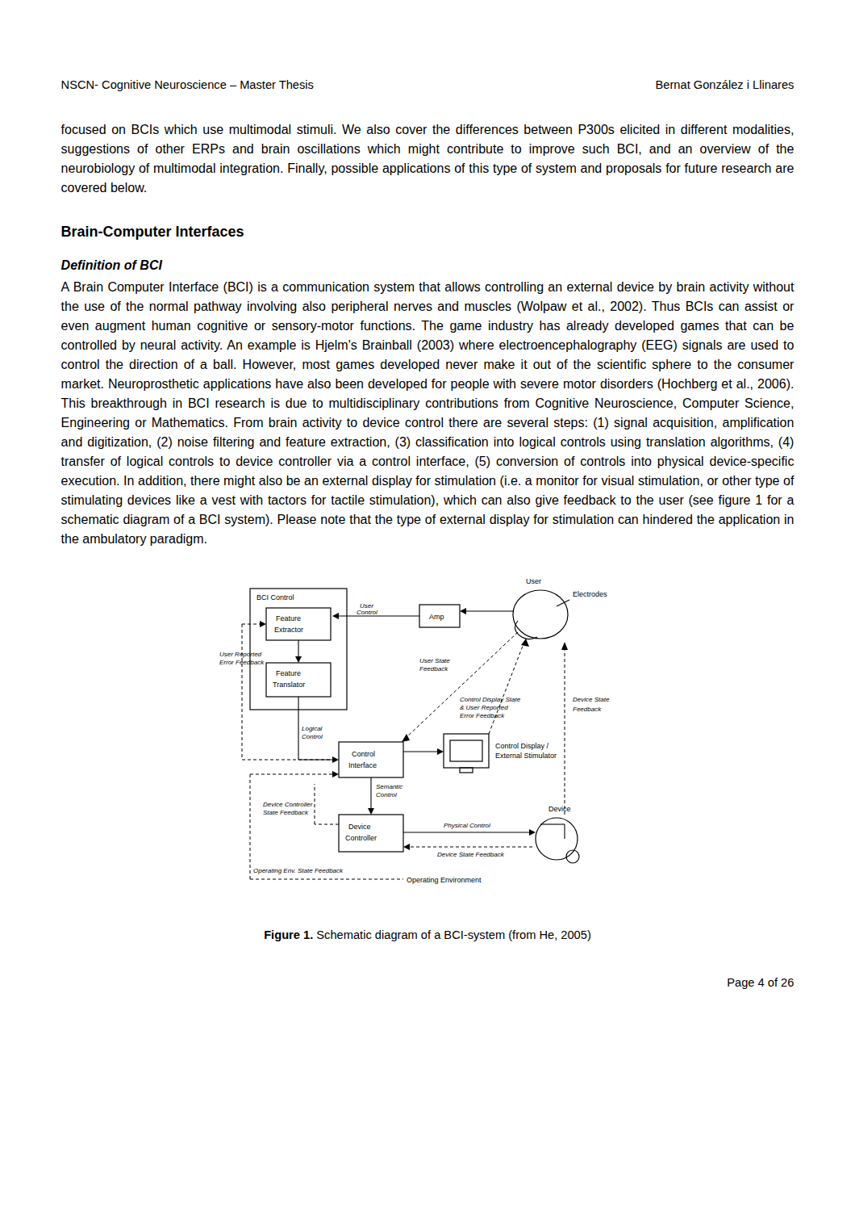NSCN- Cognitive Neuroscience – Master Thesis Bernat González i Llinares
focused on BCIs which use multimodal stimuli. We also cover the differences between P300s elicited in different modalities, suggestions of other ERPs and brain oscillations which might contribute to improve such BCI, and an overview of the neurobiology of multimodal integration. Finally, possible applications of this type of system and proposals for future research are covered below.
Brain-Computer Interfaces
Definition of BCI
A Brain Computer Interface (BCI) is a communication system that allows controlling an external device by brain activity without the use of the normal pathway involving also peripheral nerves and muscles (Wolpaw et al., 2002). Thus BCIs can assist or even augment human cognitive or sensory-motor functions. The game industry has already developed games that can be controlled by neural activity. An example is Hjelm's Brainball (2003) where electroencephalography (EEG) signals are used to control the direction of a ball. However, most games developed never make it out of the scientific sphere to the consumer market. Neuroprosthetic applications have also been developed for people with severe motor disorders (Hochberg et al., 2006). This breakthrough in BCI research is due to multidisciplinary contributions from Cognitive Neuroscience, Computer Science, Engineering or Mathematics. From brain activity to device control there are several steps: (1) signal acquisition, amplification and digitization, (2) noise filtering and feature extraction, (3) classification into logical controls using translation algorithms, (4) transfer of logical controls to device controller via a control interface, (5) conversion of controls into physical device-specific execution. In addition, there might also be an external display for stimulation (i.e. a monitor for visual stimulation, or other type of stimulating devices like a vest with tactors for tactile stimulation), which can also give feedback to the user (see figure 1 for a schematic diagram of a BCI system). Please note that the type of external display for stimulation can hindered the application in the ambulatory paradigm.
BCI Control Feature Extractor Feature Translator Amp User Electrodes User Control Control Interface Logical Control Control Display / External Stimulator Device Controller Semantic Control Device Physical Control Device State Feedback Operating Environment Operating Env. State Feedback Device Controller State Feedback User Reported Error Feedback User State Feedback Control Display State & User Reported Error Feedback Device State Feedback
Figure 1. Schematic diagram of a BCI-system (from He, 2005)
Page 4 of 26